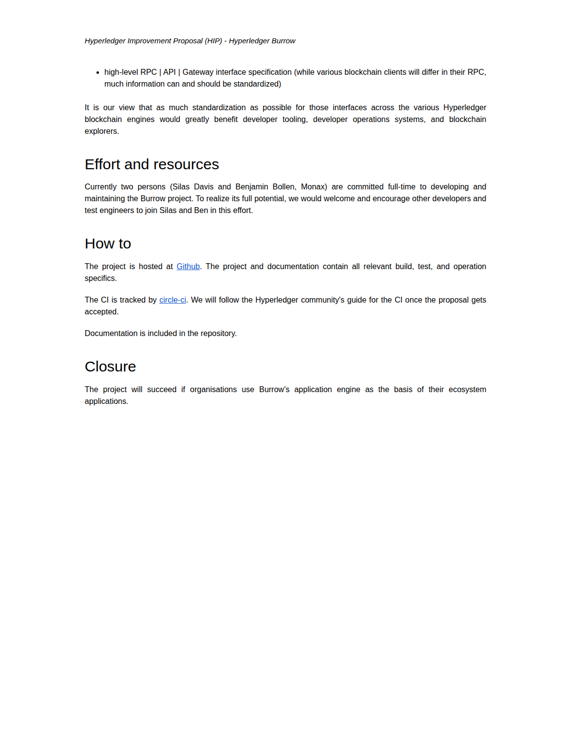Hyperledger Improvement Proposal (HIP) - Hyperledger Burrow
high-level RPC | API | Gateway interface specification (while various blockchain clients will differ in their RPC, much information can and should be standardized)
It is our view that as much standardization as possible for those interfaces across the various Hyperledger blockchain engines would greatly benefit developer tooling, developer operations systems, and blockchain explorers.
Effort and resources
Currently two persons (Silas Davis and Benjamin Bollen, Monax) are committed full-time to developing and maintaining the Burrow project. To realize its full potential, we would welcome and encourage other developers and test engineers to join Silas and Ben in this effort.
How to
The project is hosted at Github. The project and documentation contain all relevant build, test, and operation specifics.
The CI is tracked by circle-ci. We will follow the Hyperledger community's guide for the CI once the proposal gets accepted.
Documentation is included in the repository.
Closure
The project will succeed if organisations use Burrow's application engine as the basis of their ecosystem applications.